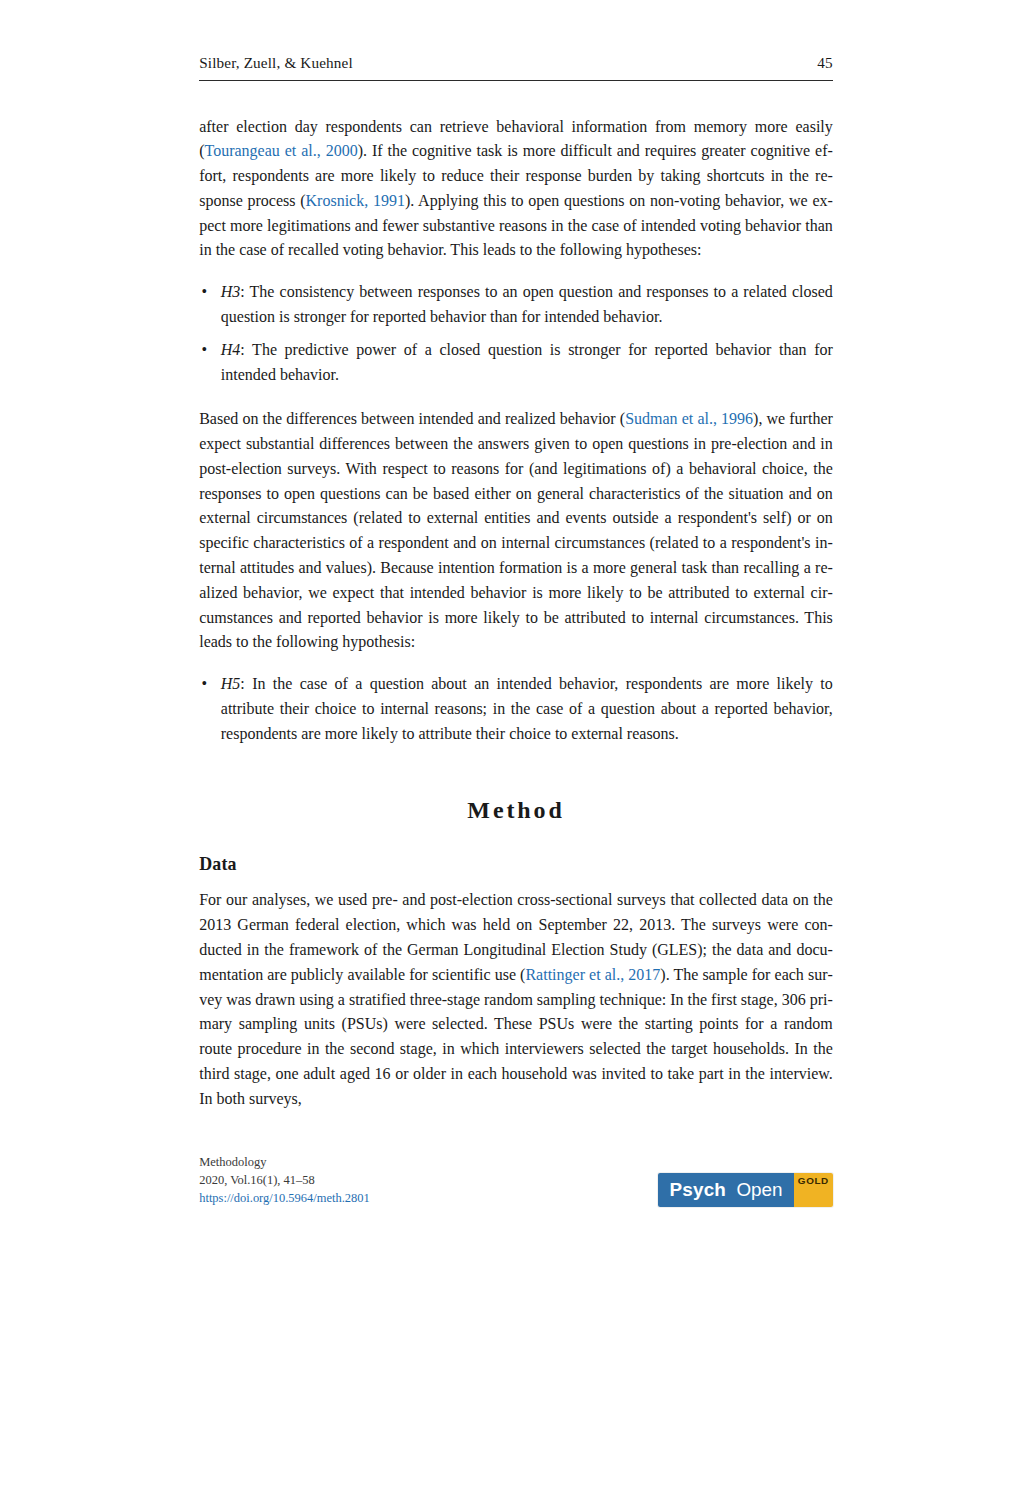Silber, Zuell, & Kuehnel 45
after election day respondents can retrieve behavioral information from memory more easily (Tourangeau et al., 2000). If the cognitive task is more difficult and requires greater cognitive effort, respondents are more likely to reduce their response burden by taking shortcuts in the response process (Krosnick, 1991). Applying this to open questions on non-voting behavior, we expect more legitimations and fewer substantive reasons in the case of intended voting behavior than in the case of recalled voting behavior. This leads to the following hypotheses:
H3: The consistency between responses to an open question and responses to a related closed question is stronger for reported behavior than for intended behavior.
H4: The predictive power of a closed question is stronger for reported behavior than for intended behavior.
Based on the differences between intended and realized behavior (Sudman et al., 1996), we further expect substantial differences between the answers given to open questions in pre-election and in post-election surveys. With respect to reasons for (and legitimations of) a behavioral choice, the responses to open questions can be based either on general characteristics of the situation and on external circumstances (related to external entities and events outside a respondent's self) or on specific characteristics of a respondent and on internal circumstances (related to a respondent's internal attitudes and values). Because intention formation is a more general task than recalling a realized behavior, we expect that intended behavior is more likely to be attributed to external circumstances and reported behavior is more likely to be attributed to internal circumstances. This leads to the following hypothesis:
H5: In the case of a question about an intended behavior, respondents are more likely to attribute their choice to internal reasons; in the case of a question about a reported behavior, respondents are more likely to attribute their choice to external reasons.
Method
Data
For our analyses, we used pre- and post-election cross-sectional surveys that collected data on the 2013 German federal election, which was held on September 22, 2013. The surveys were conducted in the framework of the German Longitudinal Election Study (GLES); the data and documentation are publicly available for scientific use (Rattinger et al., 2017). The sample for each survey was drawn using a stratified three-stage random sampling technique: In the first stage, 306 primary sampling units (PSUs) were selected. These PSUs were the starting points for a random route procedure in the second stage, in which interviewers selected the target households. In the third stage, one adult aged 16 or older in each household was invited to take part in the interview. In both surveys,
Methodology
2020, Vol.16(1), 41–58
https://doi.org/10.5964/meth.2801
Psych Open GOLD